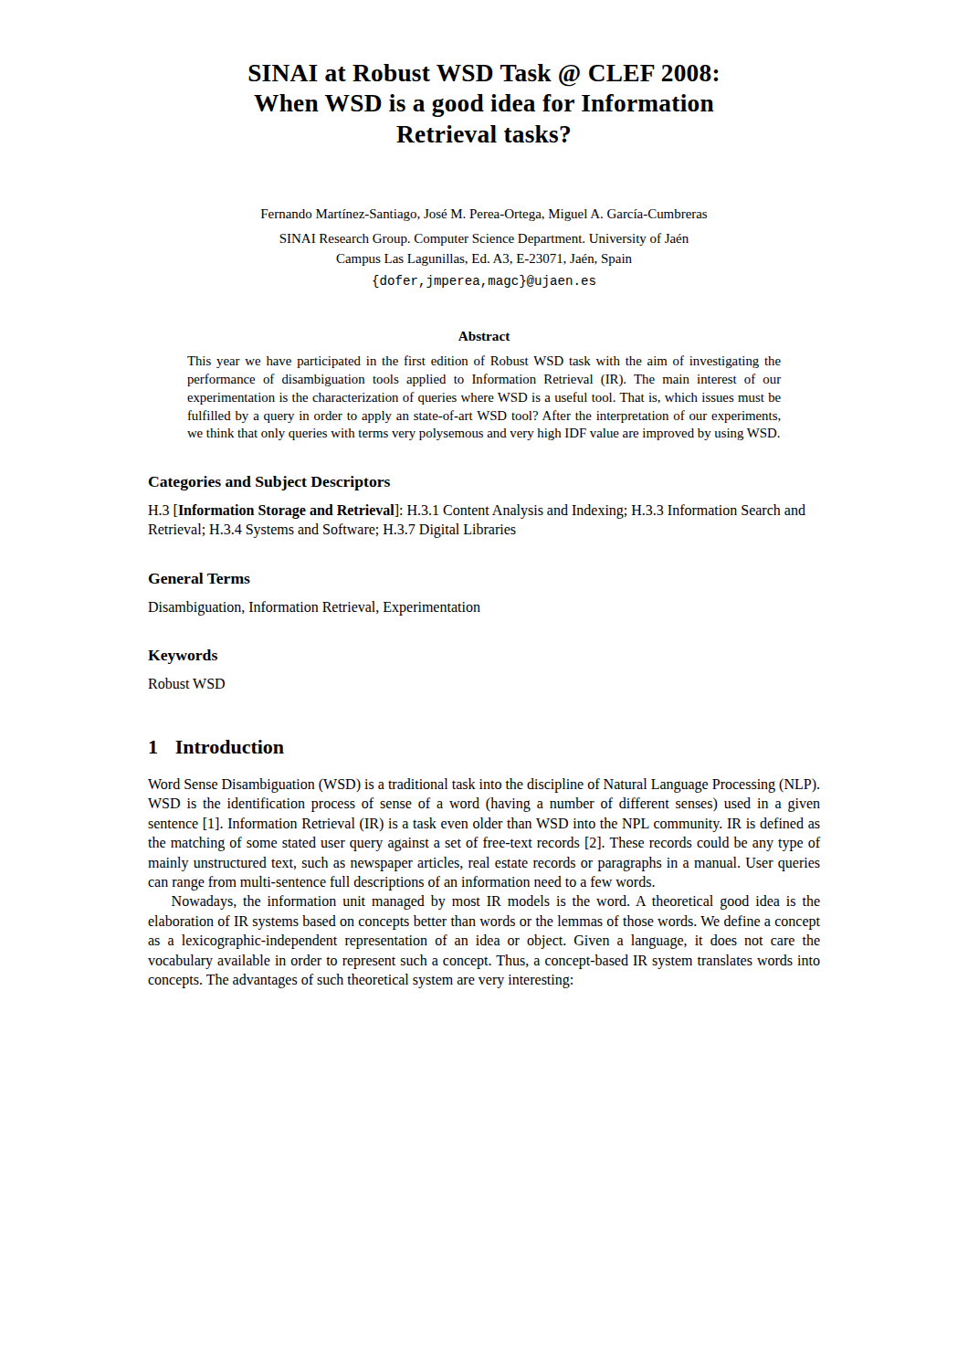SINAI at Robust WSD Task @ CLEF 2008:
When WSD is a good idea for Information
Retrieval tasks?
Fernando Martínez-Santiago, José M. Perea-Ortega, Miguel A. García-Cumbreras
SINAI Research Group. Computer Science Department. University of Jaén
Campus Las Lagunillas, Ed. A3, E-23071, Jaén, Spain
{dofer,jmperea,magc}@ujaen.es
Abstract
This year we have participated in the first edition of Robust WSD task with the aim of investigating the performance of disambiguation tools applied to Information Retrieval (IR). The main interest of our experimentation is the characterization of queries where WSD is a useful tool. That is, which issues must be fulfilled by a query in order to apply an state-of-art WSD tool? After the interpretation of our experiments, we think that only queries with terms very polysemous and very high IDF value are improved by using WSD.
Categories and Subject Descriptors
H.3 [Information Storage and Retrieval]: H.3.1 Content Analysis and Indexing; H.3.3 Information Search and Retrieval; H.3.4 Systems and Software; H.3.7 Digital Libraries
General Terms
Disambiguation, Information Retrieval, Experimentation
Keywords
Robust WSD
1 Introduction
Word Sense Disambiguation (WSD) is a traditional task into the discipline of Natural Language Processing (NLP). WSD is the identification process of sense of a word (having a number of different senses) used in a given sentence [1]. Information Retrieval (IR) is a task even older than WSD into the NPL community. IR is defined as the matching of some stated user query against a set of free-text records [2]. These records could be any type of mainly unstructured text, such as newspaper articles, real estate records or paragraphs in a manual. User queries can range from multi-sentence full descriptions of an information need to a few words.
Nowadays, the information unit managed by most IR models is the word. A theoretical good idea is the elaboration of IR systems based on concepts better than words or the lemmas of those words. We define a concept as a lexicographic-independent representation of an idea or object. Given a language, it does not care the vocabulary available in order to represent such a concept. Thus, a concept-based IR system translates words into concepts. The advantages of such theoretical system are very interesting: